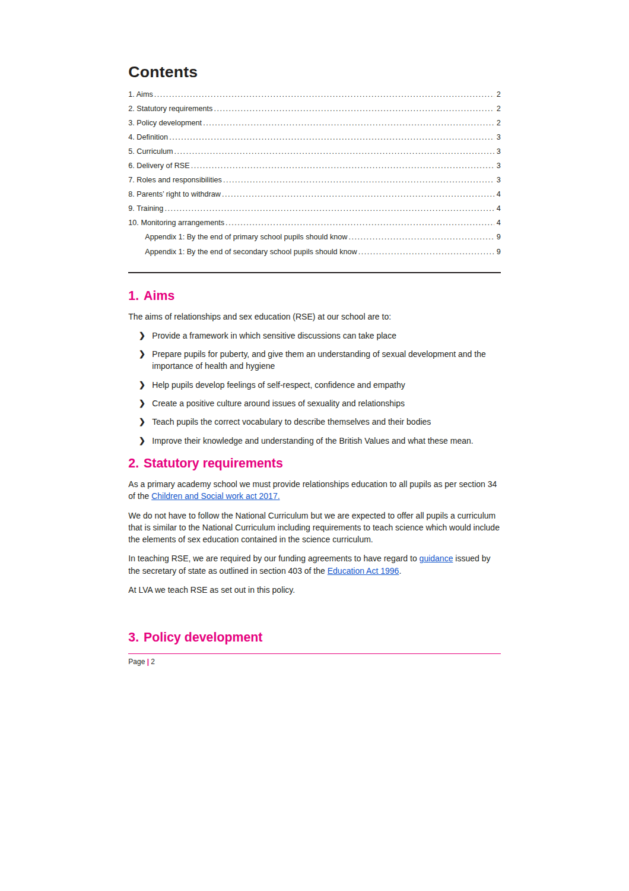Contents
1. Aims ........................................................................................................................................................... 2
2. Statutory requirements ............................................................................................................................. 2
3. Policy development .................................................................................................................................... 2
4. Definition ................................................................................................................................................. 3
5. Curriculum .............................................................................................................................................. 3
6. Delivery of RSE ....................................................................................................................................... 3
7. Roles and responsibilities ......................................................................................................................... 3
8. Parents’ right to withdraw ....................................................................................................................... 4
9. Training .................................................................................................................................................. 4
10. Monitoring arrangements ......................................................................................................................... 4
Appendix 1: By the end of primary school pupils should know ................................................................... 9
Appendix 1: By the end of secondary school pupils should know ............................................................. 9
1. Aims
The aims of relationships and sex education (RSE) at our school are to:
Provide a framework in which sensitive discussions can take place
Prepare pupils for puberty, and give them an understanding of sexual development and the importance of health and hygiene
Help pupils develop feelings of self-respect, confidence and empathy
Create a positive culture around issues of sexuality and relationships
Teach pupils the correct vocabulary to describe themselves and their bodies
Improve their knowledge and understanding of the British Values and what these mean.
2. Statutory requirements
As a primary academy school we must provide relationships education to all pupils as per section 34 of the Children and Social work act 2017.
We do not have to follow the National Curriculum but we are expected to offer all pupils a curriculum that is similar to the National Curriculum including requirements to teach science which would include the elements of sex education contained in the science curriculum.
In teaching RSE, we are required by our funding agreements to have regard to guidance issued by the secretary of state as outlined in section 403 of the Education Act 1996.
At LVA we teach RSE as set out in this policy.
3. Policy development
Page | 2